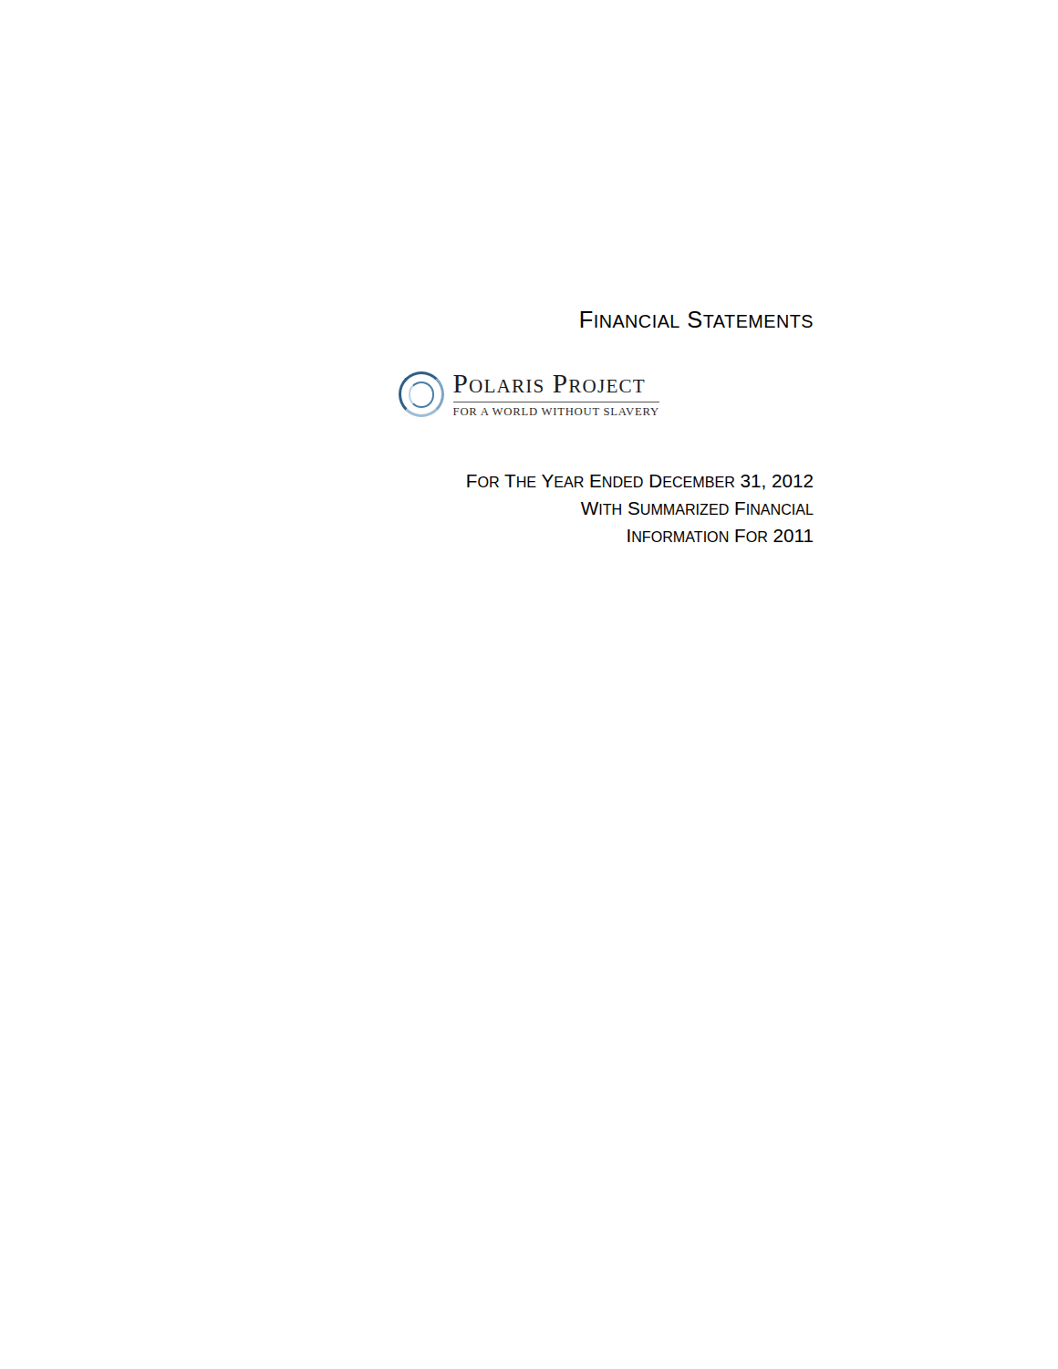Financial Statements
POLARIS PROJECT
FOR A WORLD WITHOUT SLAVERY
For the Year Ended December 31, 2012
With Summarized Financial
Information for 2011